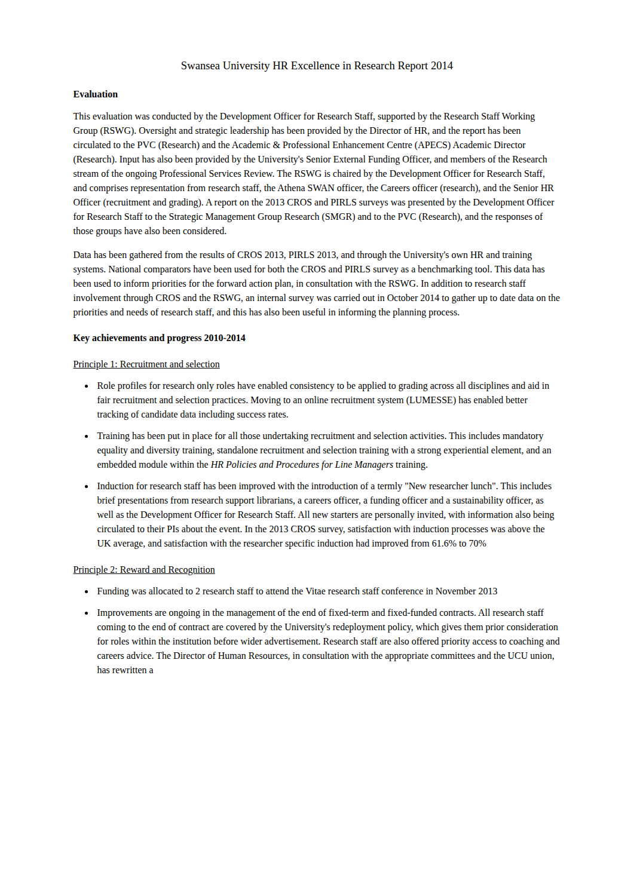Swansea University HR Excellence in Research Report 2014
Evaluation
This evaluation was conducted by the Development Officer for Research Staff, supported by the Research Staff Working Group (RSWG). Oversight and strategic leadership has been provided by the Director of HR, and the report has been circulated to the PVC (Research) and the Academic & Professional Enhancement Centre (APECS) Academic Director (Research). Input has also been provided by the University's Senior External Funding Officer, and members of the Research stream of the ongoing Professional Services Review. The RSWG is chaired by the Development Officer for Research Staff, and comprises representation from research staff, the Athena SWAN officer, the Careers officer (research), and the Senior HR Officer (recruitment and grading). A report on the 2013 CROS and PIRLS surveys was presented by the Development Officer for Research Staff to the Strategic Management Group Research (SMGR) and to the PVC (Research), and the responses of those groups have also been considered.
Data has been gathered from the results of CROS 2013, PIRLS 2013, and through the University's own HR and training systems. National comparators have been used for both the CROS and PIRLS survey as a benchmarking tool. This data has been used to inform priorities for the forward action plan, in consultation with the RSWG. In addition to research staff involvement through CROS and the RSWG, an internal survey was carried out in October 2014 to gather up to date data on the priorities and needs of research staff, and this has also been useful in informing the planning process.
Key achievements and progress 2010-2014
Principle 1: Recruitment and selection
Role profiles for research only roles have enabled consistency to be applied to grading across all disciplines and aid in fair recruitment and selection practices. Moving to an online recruitment system (LUMESSE) has enabled better tracking of candidate data including success rates.
Training has been put in place for all those undertaking recruitment and selection activities. This includes mandatory equality and diversity training, standalone recruitment and selection training with a strong experiential element, and an embedded module within the HR Policies and Procedures for Line Managers training.
Induction for research staff has been improved with the introduction of a termly "New researcher lunch". This includes brief presentations from research support librarians, a careers officer, a funding officer and a sustainability officer, as well as the Development Officer for Research Staff. All new starters are personally invited, with information also being circulated to their PIs about the event. In the 2013 CROS survey, satisfaction with induction processes was above the UK average, and satisfaction with the researcher specific induction had improved from 61.6% to 70%
Principle 2: Reward and Recognition
Funding was allocated to 2 research staff to attend the Vitae research staff conference in November 2013
Improvements are ongoing in the management of the end of fixed-term and fixed-funded contracts. All research staff coming to the end of contract are covered by the University's redeployment policy, which gives them prior consideration for roles within the institution before wider advertisement. Research staff are also offered priority access to coaching and careers advice. The Director of Human Resources, in consultation with the appropriate committees and the UCU union, has rewritten a